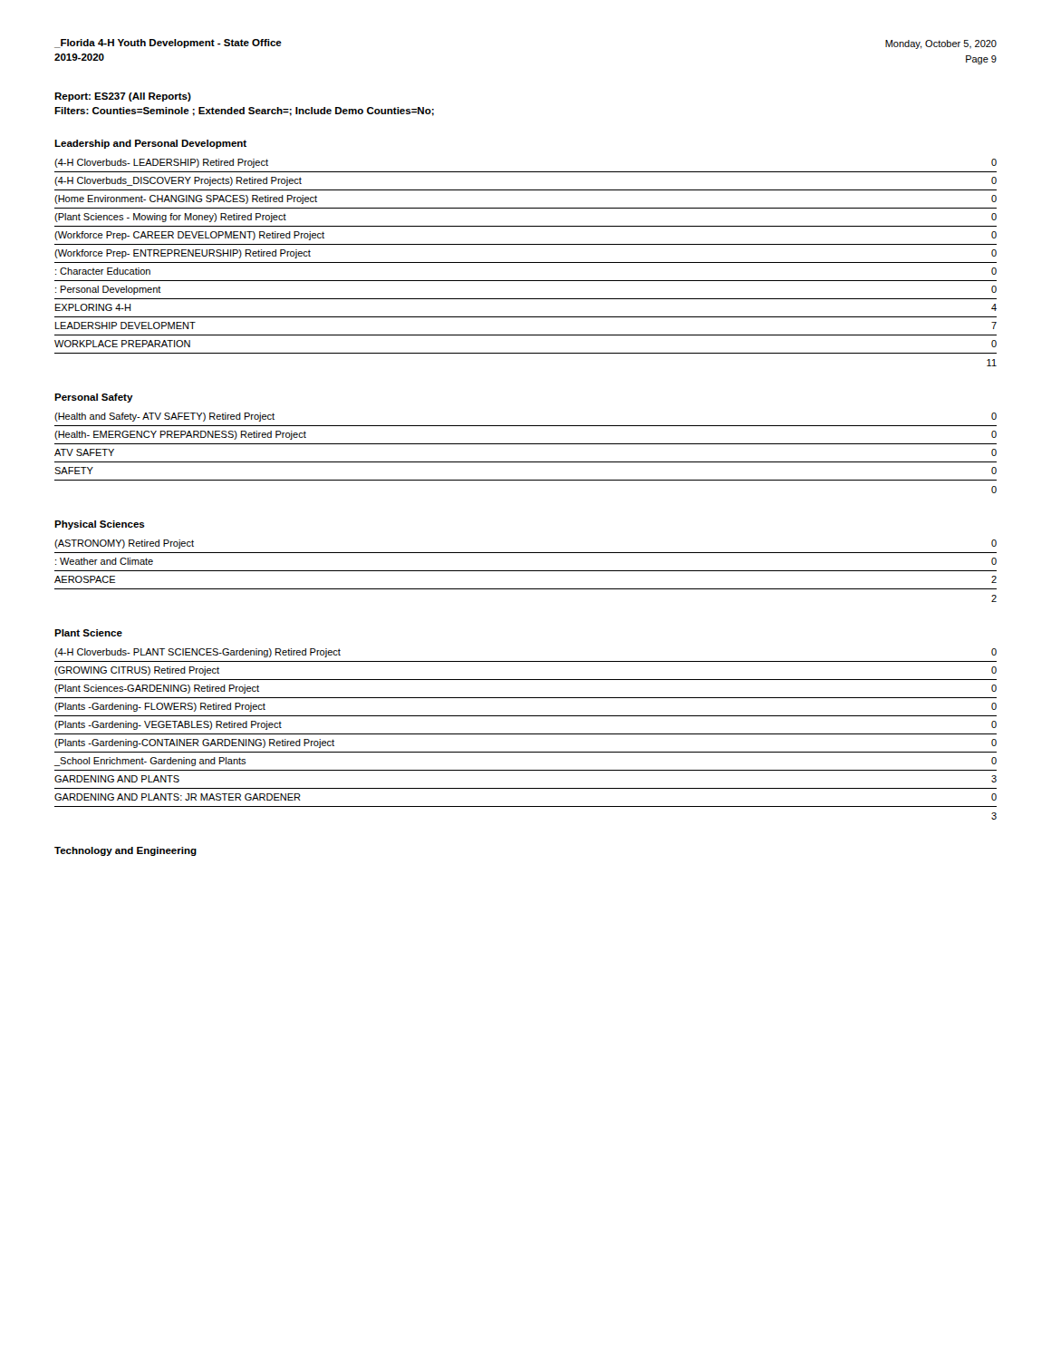_Florida 4-H Youth Development - State Office
2019-2020
Monday, October 5, 2020
Page 9
Report: ES237 (All Reports)
Filters: Counties=Seminole ; Extended Search=; Include Demo Counties=No;
Leadership and Personal Development
| (4-H Cloverbuds- LEADERSHIP) Retired Project | 0 |
| (4-H Cloverbuds_DISCOVERY Projects) Retired Project | 0 |
| (Home Environment- CHANGING SPACES) Retired Project | 0 |
| (Plant Sciences - Mowing for Money) Retired Project | 0 |
| (Workforce Prep- CAREER DEVELOPMENT) Retired Project | 0 |
| (Workforce Prep- ENTREPRENEURSHIP) Retired Project | 0 |
| : Character Education | 0 |
| : Personal Development | 0 |
| EXPLORING 4-H | 4 |
| LEADERSHIP DEVELOPMENT | 7 |
| WORKPLACE PREPARATION | 0 |
| | 11 |
Personal Safety
| (Health and Safety- ATV SAFETY) Retired Project | 0 |
| (Health- EMERGENCY PREPARDNESS) Retired Project | 0 |
| ATV SAFETY | 0 |
| SAFETY | 0 |
| | 0 |
Physical Sciences
| (ASTRONOMY) Retired Project | 0 |
| : Weather and Climate | 0 |
| AEROSPACE | 2 |
| | 2 |
Plant Science
| (4-H Cloverbuds- PLANT SCIENCES-Gardening) Retired Project | 0 |
| (GROWING CITRUS) Retired Project | 0 |
| (Plant Sciences-GARDENING) Retired Project | 0 |
| (Plants -Gardening- FLOWERS) Retired Project | 0 |
| (Plants -Gardening- VEGETABLES) Retired Project | 0 |
| (Plants -Gardening-CONTAINER GARDENING) Retired Project | 0 |
| _School Enrichment- Gardening and Plants | 0 |
| GARDENING AND PLANTS | 3 |
| GARDENING AND PLANTS: JR MASTER GARDENER | 0 |
| | 3 |
Technology and Engineering